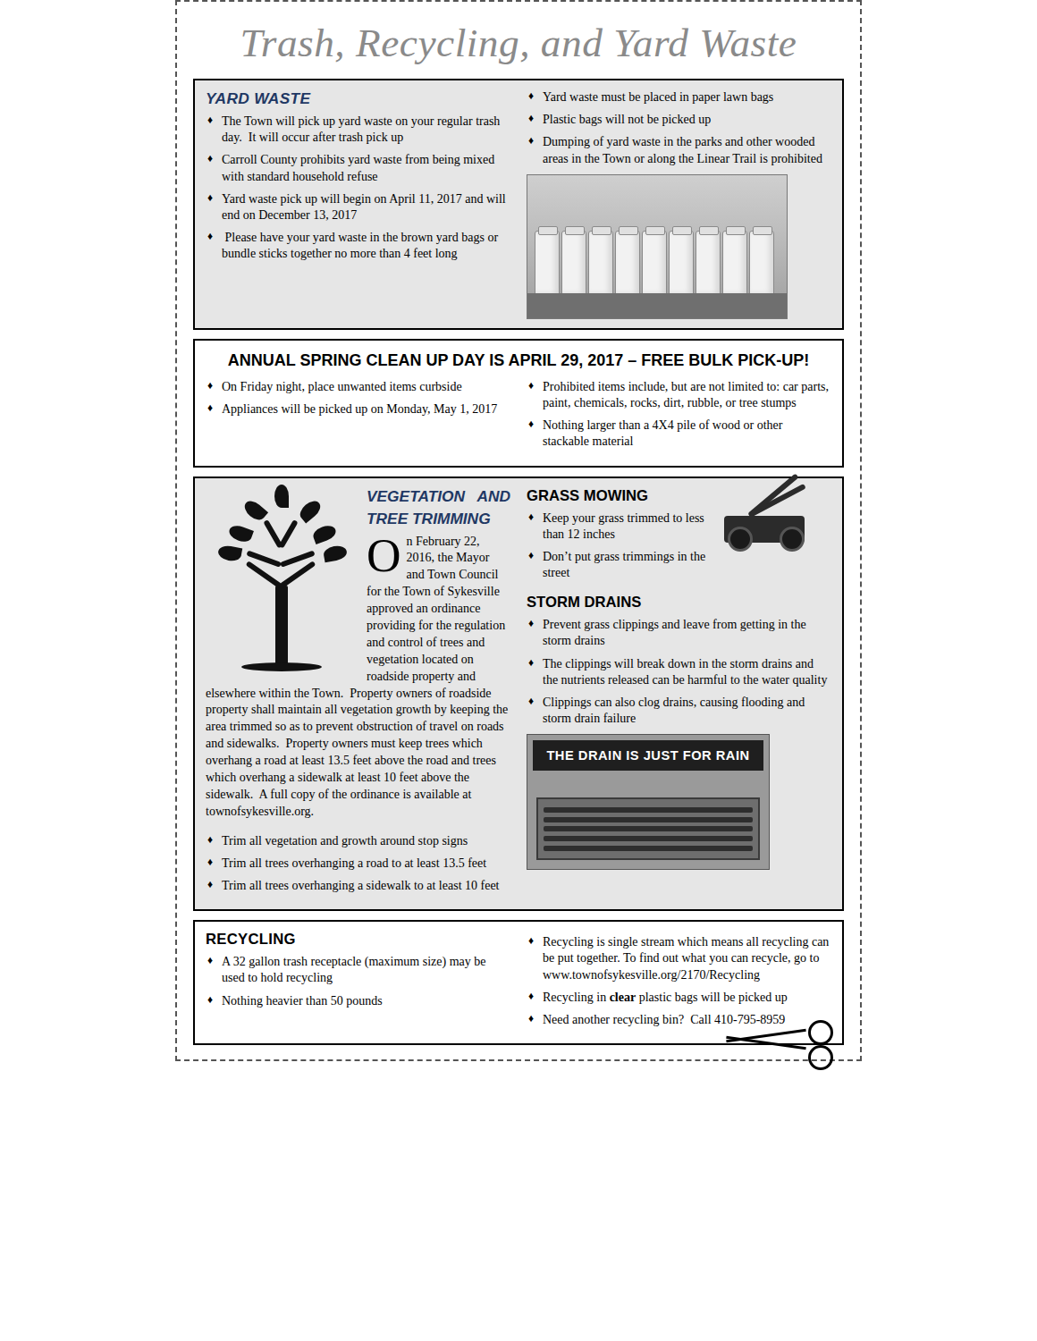Trash, Recycling, and Yard Waste
YARD WASTE
The Town will pick up yard waste on your regular trash day. It will occur after trash pick up
Carroll County prohibits yard waste from being mixed with standard household refuse
Yard waste pick up will begin on April 11, 2017 and will end on December 13, 2017
Please have your yard waste in the brown yard bags or bundle sticks together no more than 4 feet long
Yard waste must be placed in paper lawn bags
Plastic bags will not be picked up
Dumping of yard waste in the parks and other wooded areas in the Town or along the Linear Trail is prohibited
ANNUAL SPRING CLEAN UP DAY IS APRIL 29, 2017 – FREE BULK PICK-UP!
On Friday night, place unwanted items curbside
Appliances will be picked up on Monday, May 1, 2017
Prohibited items include, but are not limited to: car parts, paint, chemicals, rocks, dirt, rubble, or tree stumps
Nothing larger than a 4X4 pile of wood or other stackable material
VEGETATION AND
TREE TRIMMING
On February 22, 2016, the Mayor and Town Council for the Town of Sykesville approved an ordinance providing for the regulation and control of trees and vegetation located on roadside property and elsewhere within the Town. Property owners of roadside property shall maintain all vegetation growth by keeping the area trimmed so as to prevent obstruction of travel on roads and sidewalks. Property owners must keep trees which overhang a road at least 13.5 feet above the road and trees which overhang a sidewalk at least 10 feet above the sidewalk. A full copy of the ordinance is available at townofsykesville.org.
Trim all vegetation and growth around stop signs
Trim all trees overhanging a road to at least 13.5 feet
Trim all trees overhanging a sidewalk to at least 10 feet
GRASS MOWING
Keep your grass trimmed to less than 12 inches
Don’t put grass trimmings in the street
STORM DRAINS
Prevent grass clippings and leave from getting in the storm drains
The clippings will break down in the storm drains and the nutrients released can be harmful to the water quality
Clippings can also clog drains, causing flooding and storm drain failure
THE DRAIN IS JUST FOR RAIN
RECYCLING
A 32 gallon trash receptacle (maximum size) may be used to hold recycling
Nothing heavier than 50 pounds
Recycling is single stream which means all recycling can be put together. To find out what you can recycle, go to www.townofsykesville.org/2170/Recycling
Recycling in clear plastic bags will be picked up
Need another recycling bin? Call 410-795-8959